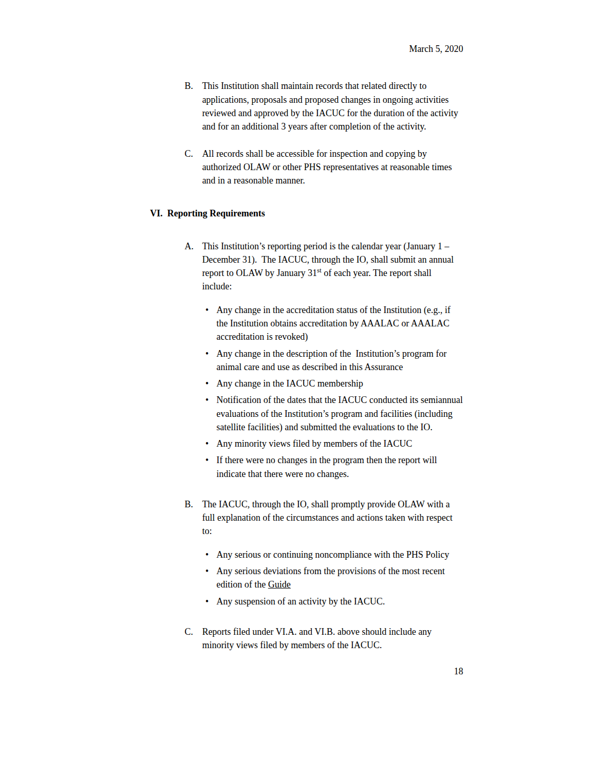March 5, 2020
B.
This Institution shall maintain records that related directly to applications, proposals and proposed changes in ongoing activities reviewed and approved by the IACUC for the duration of the activity and for an additional 3 years after completion of the activity.
C.
All records shall be accessible for inspection and copying by authorized OLAW or other PHS representatives at reasonable times and in a reasonable manner.
VI. Reporting Requirements
A.
This Institution’s reporting period is the calendar year (January 1 – December 31). The IACUC, through the IO, shall submit an annual report to OLAW by January 31st of each year. The report shall include:
Any change in the accreditation status of the Institution (e.g., if the Institution obtains accreditation by AAALAC or AAALAC accreditation is revoked)
Any change in the description of the Institution’s program for animal care and use as described in this Assurance
Any change in the IACUC membership
Notification of the dates that the IACUC conducted its semiannual evaluations of the Institution’s program and facilities (including satellite facilities) and submitted the evaluations to the IO.
Any minority views filed by members of the IACUC
If there were no changes in the program then the report will indicate that there were no changes.
B.
The IACUC, through the IO, shall promptly provide OLAW with a full explanation of the circumstances and actions taken with respect to:
Any serious or continuing noncompliance with the PHS Policy
Any serious deviations from the provisions of the most recent edition of the Guide
Any suspension of an activity by the IACUC.
C.
Reports filed under VI.A. and VI.B. above should include any minority views filed by members of the IACUC.
18